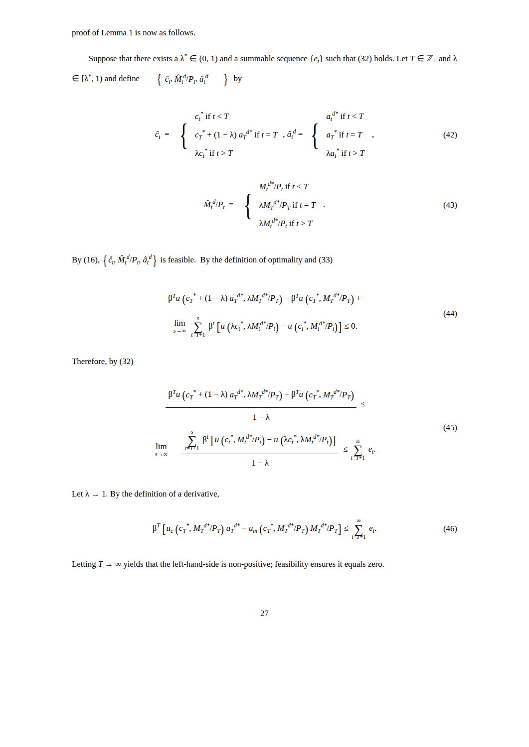proof of Lemma 1 is now as follows.
Suppose that there exists a λ* ∈ (0, 1) and a summable sequence {et} such that (32) holds. Let T ∈ ℤ+ and λ ∈ [λ*, 1) and define {ĉt, M̂td/Pt, âtd} by
ĉt = {
| c t * if t < T |
| c T * + (1 − λ) a T d* if t = T |
| λ c t * if t > T |
, âtd = {
| a t d* if t < T |
| a T * if t = T |
| λ a t * if t > T |
,
(42)
M̂td/Pt = {
| M t d* / P t if t < T |
| λ M T d* / P T if t = T |
| λ M t d* / P t if t > T |
.
(43)
By (16), {ĉt, M̂td/Pt, âtd} is feasible. By the definition of optimality and (33)
βTu (cT* + (1 − λ) aTd*, λMTd*/PT) − βTu (cT*, MTd*/PT) +
lim s→∞ s∑t=T+1 βt [u (λct*, λMtd*/Pt) − u (ct*, Mtd*/Pt)] ≤ 0.
(44)
Therefore, by (32)
βTu (cT* + (1 − λ) aTd*, λMTd*/PT) − βTu (cT*, MTd*/PT) 1 − λ ≤
lim s→∞
s∑t=T+1 βt [u (ct*, Mtd*/Pt) − u (λct*, λMtd*/Pt)] 1 − λ ≤ ∞∑t=T+1 et.
(45)
Let λ → 1. By the definition of a derivative,
βT [uc (cT*, MTd*/PT) aTd* − um (cT*, MTd*/PT) MTd*/PT] ≤ ∞∑t=T+1 et.
(46)
Letting T → ∞ yields that the left-hand-side is non-positive; feasibility ensures it equals zero.
27